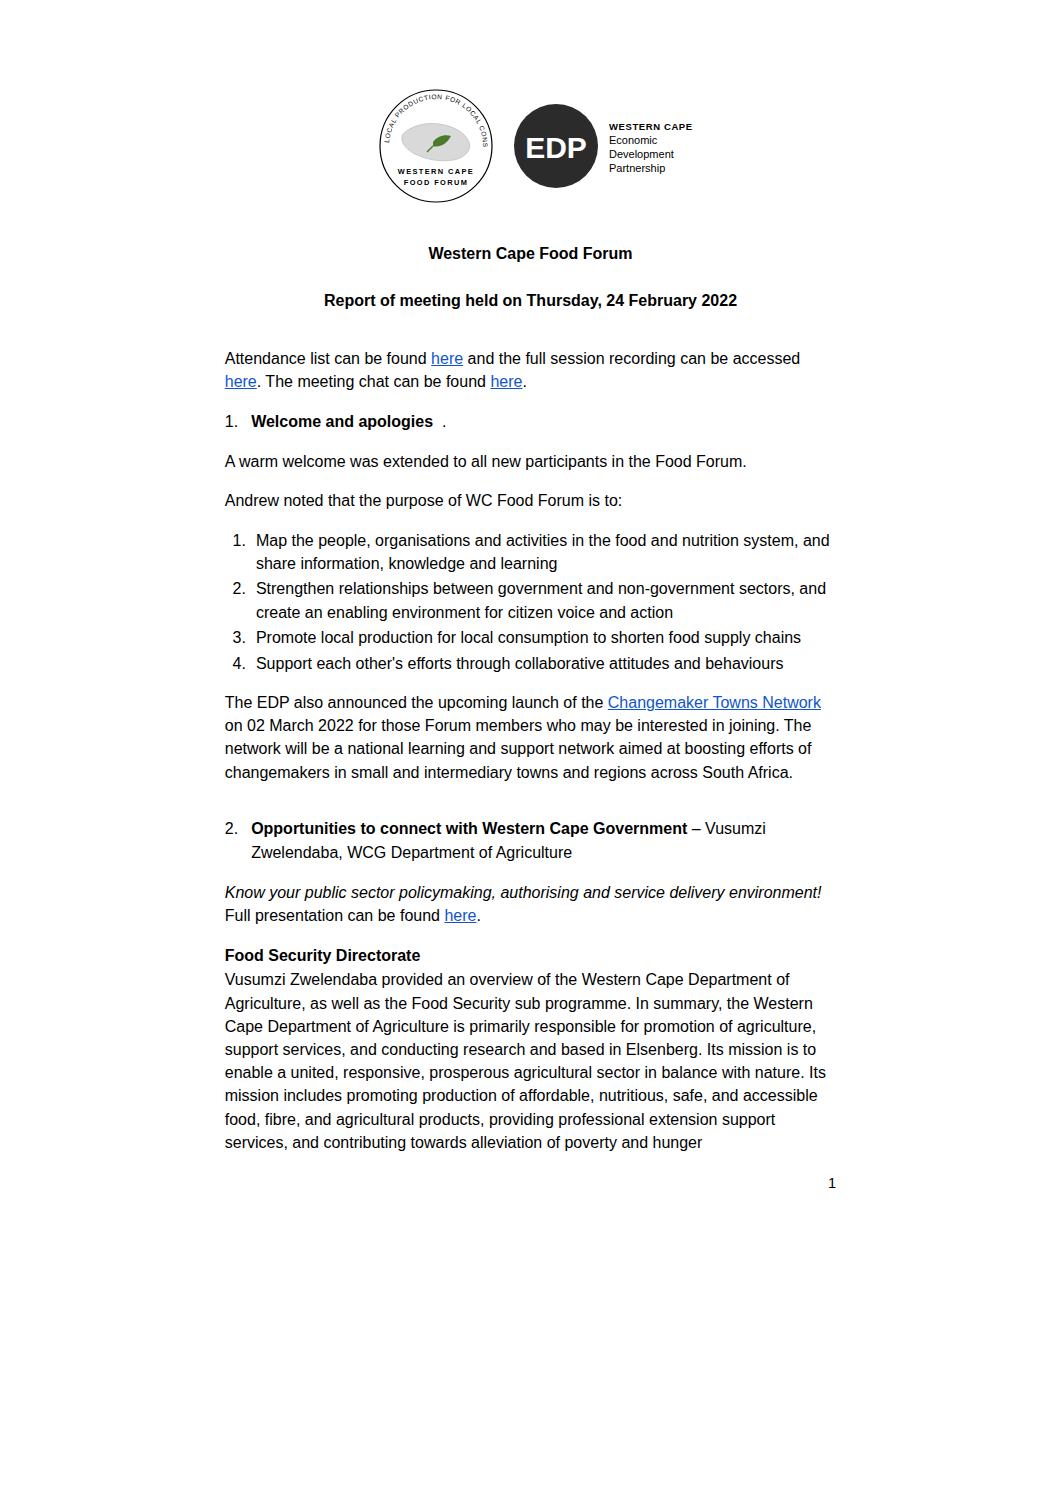LOCAL PRODUCTION FOR LOCAL CONSUMPTION WESTERN CAPE FOOD FORUM EDP WESTERN CAPE Economic Development Partnership
Western Cape Food Forum Report of meeting held on Thursday, 24 February 2022
Attendance list can be found here and the full session recording can be accessed here. The meeting chat can be found here.
1. Welcome and apologies.
A warm welcome was extended to all new participants in the Food Forum.
Andrew noted that the purpose of WC Food Forum is to:
Map the people, organisations and activities in the food and nutrition system, and share information, knowledge and learning
Strengthen relationships between government and non-government sectors, and create an enabling environment for citizen voice and action
Promote local production for local consumption to shorten food supply chains
Support each other's efforts through collaborative attitudes and behaviours
The EDP also announced the upcoming launch of the Changemaker Towns Network on 02 March 2022 for those Forum members who may be interested in joining. The network will be a national learning and support network aimed at boosting efforts of changemakers in small and intermediary towns and regions across South Africa.
2. Opportunities to connect with Western Cape Government – Vusumzi
Zwelendaba, WCG Department of Agriculture
Know your public sector policymaking, authorising and service delivery environment! Full presentation can be found here.
Food Security Directorate
Vusumzi Zwelendaba provided an overview of the Western Cape Department of Agriculture, as well as the Food Security sub programme. In summary, the Western Cape Department of Agriculture is primarily responsible for promotion of agriculture, support services, and conducting research and based in Elsenberg. Its mission is to enable a united, responsive, prosperous agricultural sector in balance with nature. Its mission includes promoting production of affordable, nutritious, safe, and accessible food, fibre, and agricultural products, providing professional extension support services, and contributing towards alleviation of poverty and hunger
1